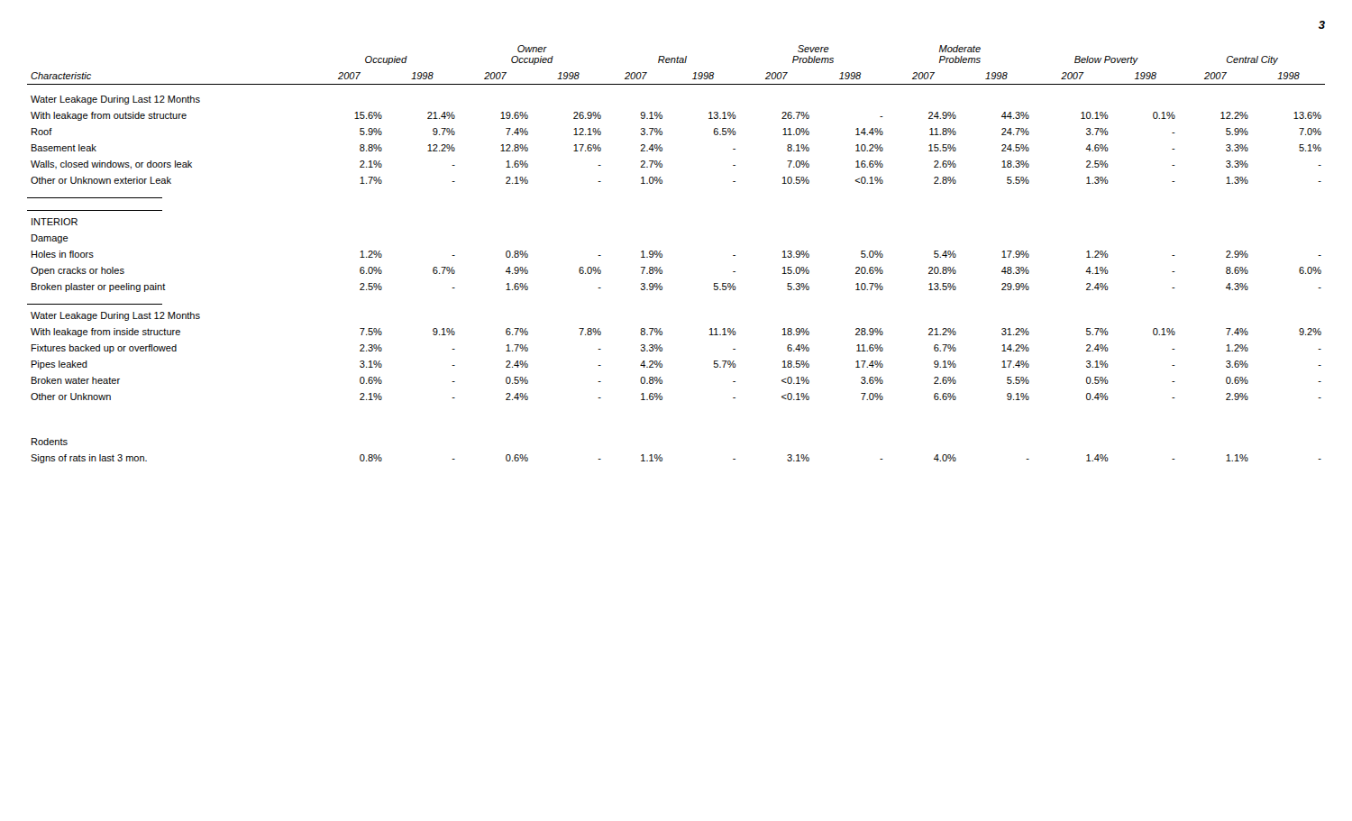3
| | Occupied | Owner Occupied | Rental | Severe Problems | Moderate Problems | Below Poverty | Central City |
| --- | --- | --- | --- | --- | --- | --- | --- |
| Characteristic | 2007 | 1998 | 2007 | 1998 | 2007 | 1998 | 2007 | 1998 | 2007 | 1998 | 2007 | 1998 | 2007 | 1998 |
| Water Leakage During Last 12 Months | |
| With leakage from outside structure | 15.6% | 21.4% | 19.6% | 26.9% | 9.1% | 13.1% | 26.7% | - | 24.9% | 44.3% | 10.1% | 0.1% | 12.2% | 13.6% |
| Roof | 5.9% | 9.7% | 7.4% | 12.1% | 3.7% | 6.5% | 11.0% | 14.4% | 11.8% | 24.7% | 3.7% | - | 5.9% | 7.0% |
| Basement leak | 8.8% | 12.2% | 12.8% | 17.6% | 2.4% | - | 8.1% | 10.2% | 15.5% | 24.5% | 4.6% | - | 3.3% | 5.1% |
| Walls, closed windows, or doors leak | 2.1% | - | 1.6% | - | 2.7% | - | 7.0% | 16.6% | 2.6% | 18.3% | 2.5% | - | 3.3% | - |
| Other or Unknown exterior Leak | 1.7% | - | 2.1% | - | 1.0% | - | 10.5% | <0.1% | 2.8% | 5.5% | 1.3% | - | 1.3% | - |
| INTERIOR | |
| Damage | |
| Holes in floors | 1.2% | - | 0.8% | - | 1.9% | - | 13.9% | 5.0% | 5.4% | 17.9% | 1.2% | - | 2.9% | - |
| Open cracks or holes | 6.0% | 6.7% | 4.9% | 6.0% | 7.8% | - | 15.0% | 20.6% | 20.8% | 48.3% | 4.1% | - | 8.6% | 6.0% |
| Broken plaster or peeling paint | 2.5% | - | 1.6% | - | 3.9% | 5.5% | 5.3% | 10.7% | 13.5% | 29.9% | 2.4% | - | 4.3% | - |
| Water Leakage During Last 12 Months | |
| With leakage from inside structure | 7.5% | 9.1% | 6.7% | 7.8% | 8.7% | 11.1% | 18.9% | 28.9% | 21.2% | 31.2% | 5.7% | 0.1% | 7.4% | 9.2% |
| Fixtures backed up or overflowed | 2.3% | - | 1.7% | - | 3.3% | - | 6.4% | 11.6% | 6.7% | 14.2% | 2.4% | - | 1.2% | - |
| Pipes leaked | 3.1% | - | 2.4% | - | 4.2% | 5.7% | 18.5% | 17.4% | 9.1% | 17.4% | 3.1% | - | 3.6% | - |
| Broken water heater | 0.6% | - | 0.5% | - | 0.8% | - | <0.1% | 3.6% | 2.6% | 5.5% | 0.5% | - | 0.6% | - |
| Other or Unknown | 2.1% | - | 2.4% | - | 1.6% | - | <0.1% | 7.0% | 6.6% | 9.1% | 0.4% | - | 2.9% | - |
| Rodents | |
| Signs of rats in last 3 mon. | 0.8% | - | 0.6% | - | 1.1% | - | 3.1% | - | 4.0% | - | 1.4% | - | 1.1% | - |